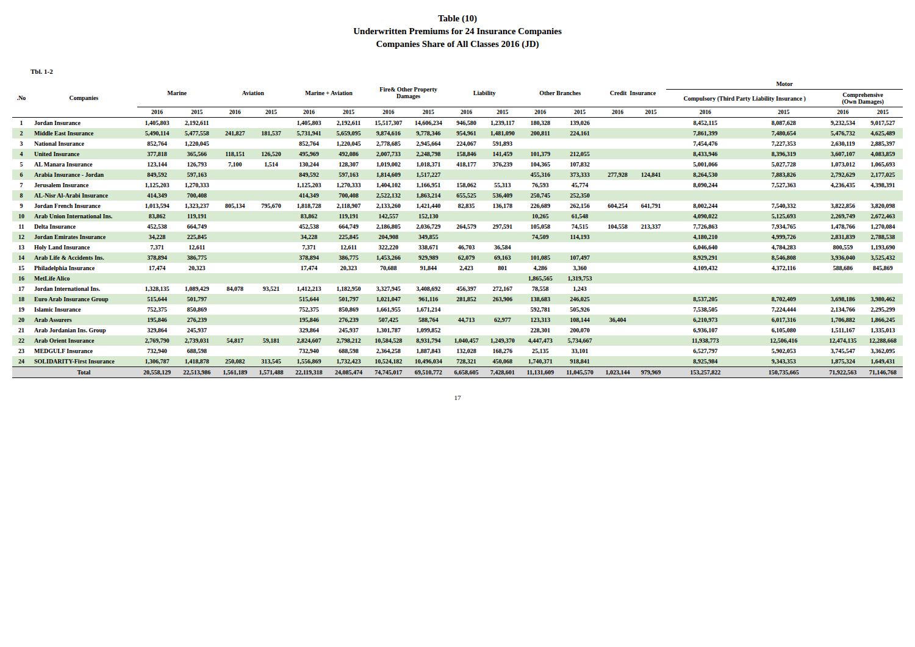Table (10)
Underwritten Premiums for 24 Insurance Companies
Companies Share of All Classes 2016 (JD)
Tbl. 1-2
| .No | Companies | Marine | Aviation | Marine + Aviation | Fire& Other Property Damages | Liability | Other Branches | Credit Insurance | Motor |
| --- | --- | --- | --- | --- | --- | --- | --- | --- | --- |
| Compulsory (Third Party Liability Insurance ) | Comprehensive (Own Damages) |
| 2016 | 2015 | 2016 | 2015 | 2016 | 2015 | 2016 | 2015 | 2016 | 2015 | 2016 | 2015 | 2016 | 2015 | 2016 | 2015 | 2016 | 2015 |
| 1 | Jordan Insurance | 1,405,803 | 2,192,611 | | | 1,405,803 | 2,192,611 | 15,517,307 | 14,606,234 | 946,580 | 1,239,117 | 180,328 | 139,026 | | | 8,452,115 | 8,087,628 | 9,232,534 | 9,017,527 |
| 2 | Middle East Insurance | 5,490,114 | 5,477,558 | 241,827 | 181,537 | 5,731,941 | 5,659,095 | 9,874,616 | 9,778,346 | 954,961 | 1,481,090 | 200,811 | 224,161 | | | 7,861,399 | 7,480,654 | 5,476,732 | 4,625,489 |
| 3 | National Insurance | 852,764 | 1,220,045 | | | 852,764 | 1,220,045 | 2,778,685 | 2,945,664 | 224,067 | 591,893 | | | | | 7,454,476 | 7,227,353 | 2,630,119 | 2,885,397 |
| 4 | United Insurance | 377,818 | 365,566 | 118,151 | 126,520 | 495,969 | 492,086 | 2,007,733 | 2,248,798 | 158,846 | 141,459 | 101,379 | 212,055 | | | 8,433,946 | 8,396,319 | 3,607,107 | 4,083,859 |
| 5 | AL Manara Insurance | 123,144 | 126,793 | 7,100 | 1,514 | 130,244 | 128,307 | 1,019,002 | 1,018,371 | 418,177 | 376,239 | 104,365 | 107,832 | | | 5,001,066 | 5,027,728 | 1,073,012 | 1,065,693 |
| 6 | Arabia Insurance - Jordan | 849,592 | 597,163 | | | 849,592 | 597,163 | 1,814,609 | 1,517,227 | | | 455,316 | 373,333 | 277,928 | 124,841 | 8,264,530 | 7,883,826 | 2,792,629 | 2,177,025 |
| 7 | Jerusalem Insurance | 1,125,203 | 1,270,333 | | | 1,125,203 | 1,270,333 | 1,404,102 | 1,166,951 | 158,062 | 55,313 | 76,593 | 45,774 | | | 8,090,244 | 7,527,363 | 4,236,435 | 4,398,391 |
| 8 | AL-Nisr Al-Arabi Insurance | 414,349 | 700,408 | | | 414,349 | 700,408 | 2,522,132 | 1,863,214 | 655,525 | 536,409 | 250,745 | 252,350 | | | | | | |
| 9 | Jordan French Insurance | 1,013,594 | 1,323,237 | 805,134 | 795,670 | 1,818,728 | 2,118,907 | 2,133,260 | 1,421,440 | 82,835 | 136,178 | 226,689 | 262,156 | 604,254 | 641,791 | 8,002,244 | 7,540,332 | 3,822,856 | 3,820,098 |
| 10 | Arab Union International Ins. | 83,862 | 119,191 | | | 83,862 | 119,191 | 142,557 | 152,130 | | | 10,265 | 61,548 | | | 4,090,022 | 5,125,693 | 2,269,749 | 2,672,463 |
| 11 | Delta Insurance | 452,538 | 664,749 | | | 452,538 | 664,749 | 2,186,805 | 2,036,729 | 264,579 | 297,591 | 105,058 | 74,515 | 104,558 | 213,337 | 7,726,863 | 7,934,765 | 1,478,766 | 1,270,084 |
| 12 | Jordan Emirates Insurance | 34,228 | 225,845 | | | 34,228 | 225,845 | 204,908 | 349,855 | | | 74,509 | 114,193 | | | 4,180,210 | 4,999,726 | 2,831,839 | 2,788,538 |
| 13 | Holy Land Insurance | 7,371 | 12,611 | | | 7,371 | 12,611 | 322,220 | 338,671 | 46,703 | 36,584 | | | | | 6,046,640 | 4,784,283 | 800,559 | 1,193,690 |
| 14 | Arab Life & Accidents Ins. | 378,894 | 386,775 | | | 378,894 | 386,775 | 1,453,266 | 929,989 | 62,079 | 69,163 | 101,085 | 107,497 | | | 8,929,291 | 8,546,808 | 3,936,040 | 3,525,432 |
| 15 | Philadelphia Insurance | 17,474 | 20,323 | | | 17,474 | 20,323 | 70,688 | 91,844 | 2,423 | 801 | 4,286 | 3,360 | | | 4,109,432 | 4,372,116 | 588,686 | 845,869 |
| 16 | MetLife Alico | | | | | | | | | | | 1,865,565 | 1,319,753 | | | | | | |
| 17 | Jordan International Ins. | 1,328,135 | 1,089,429 | 84,078 | 93,521 | 1,412,213 | 1,182,950 | 3,327,945 | 3,408,692 | 456,397 | 272,167 | 78,558 | 1,243 | | | | | | |
| 18 | Euro Arab Insurance Group | 515,644 | 501,797 | | | 515,644 | 501,797 | 1,021,047 | 961,116 | 281,852 | 263,906 | 138,683 | 246,025 | | | 8,537,205 | 8,702,409 | 3,698,186 | 3,980,462 |
| 19 | Islamic Insurance | 752,375 | 850,869 | | | 752,375 | 850,869 | 1,661,955 | 1,671,214 | | | 592,781 | 505,926 | | | 7,538,505 | 7,224,444 | 2,134,766 | 2,295,299 |
| 20 | Arab Assurers | 195,846 | 276,239 | | | 195,846 | 276,239 | 507,425 | 588,764 | 44,713 | 62,977 | 123,313 | 108,144 | 36,404 | | 6,210,973 | 6,017,316 | 1,706,882 | 1,866,245 |
| 21 | Arab Jordanian Ins. Group | 329,864 | 245,937 | | | 329,864 | 245,937 | 1,301,787 | 1,099,852 | | | 228,301 | 200,070 | | | 6,936,107 | 6,105,080 | 1,511,167 | 1,335,013 |
| 22 | Arab Orient Insurance | 2,769,790 | 2,739,031 | 54,817 | 59,181 | 2,824,607 | 2,798,212 | 10,584,528 | 8,931,794 | 1,040,457 | 1,249,370 | 4,447,473 | 5,734,667 | | | 11,938,773 | 12,506,416 | 12,474,135 | 12,288,668 |
| 23 | MEDGULF Insurance | 732,940 | 688,598 | | | 732,940 | 688,598 | 2,364,258 | 1,887,843 | 132,028 | 168,276 | 25,135 | 33,101 | | | 6,527,797 | 5,902,053 | 3,745,547 | 3,362,095 |
| 24 | SOLIDARITY-First Insurance | 1,306,787 | 1,418,878 | 250,082 | 313,545 | 1,556,869 | 1,732,423 | 10,524,182 | 10,496,034 | 728,321 | 450,068 | 1,740,371 | 918,841 | | | 8,925,984 | 9,343,353 | 1,875,324 | 1,649,431 |
| | Total | 20,558,129 | 22,513,986 | 1,561,189 | 1,571,488 | 22,119,318 | 24,085,474 | 74,745,017 | 69,510,772 | 6,658,605 | 7,428,601 | 11,131,609 | 11,045,570 | 1,023,144 | 979,969 | 153,257,822 | 150,735,665 | 71,922,563 | 71,146,768 |
17